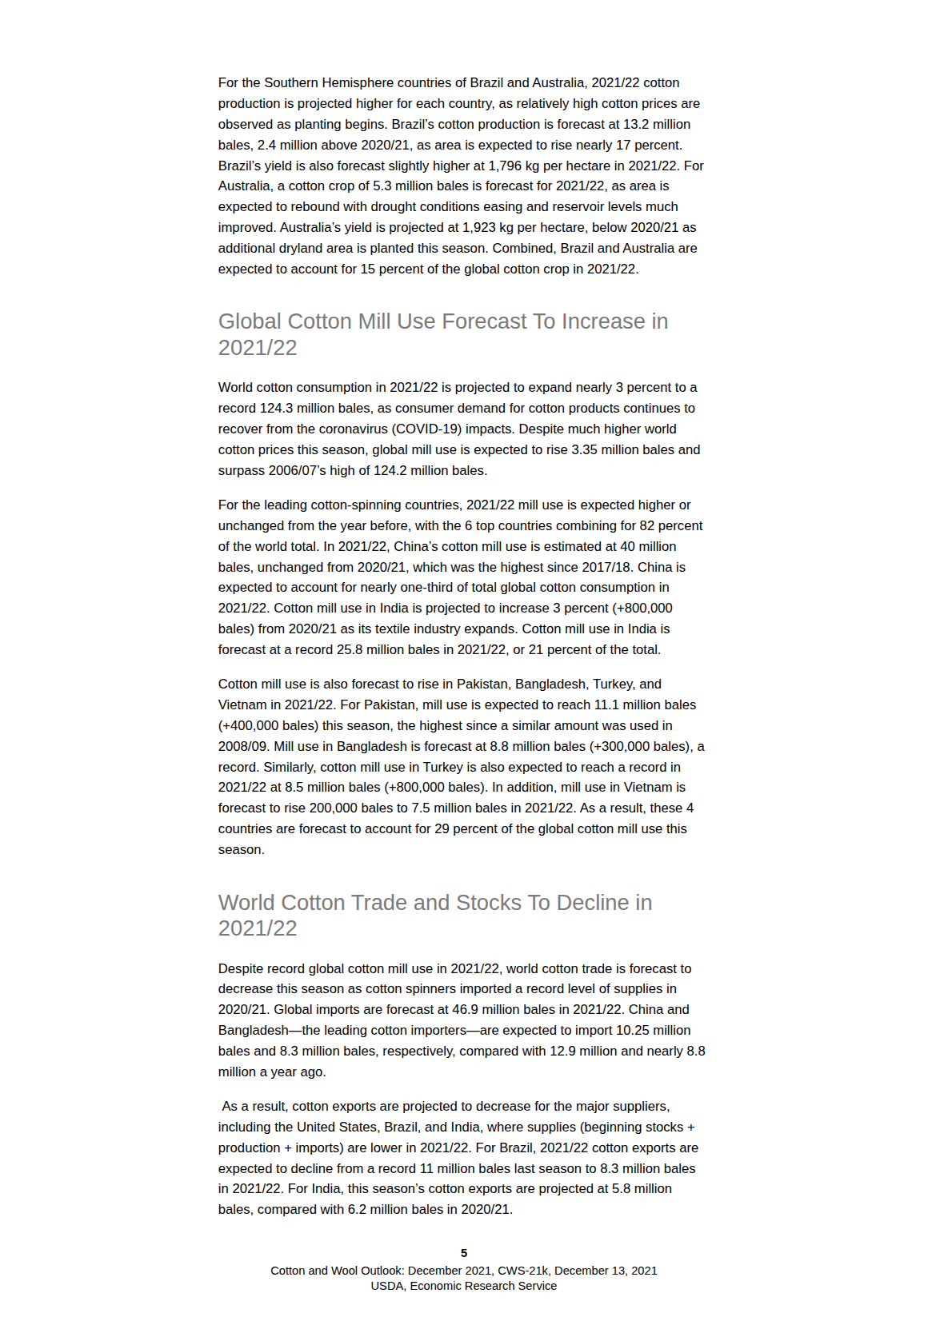For the Southern Hemisphere countries of Brazil and Australia, 2021/22 cotton production is projected higher for each country, as relatively high cotton prices are observed as planting begins. Brazil’s cotton production is forecast at 13.2 million bales, 2.4 million above 2020/21, as area is expected to rise nearly 17 percent. Brazil’s yield is also forecast slightly higher at 1,796 kg per hectare in 2021/22. For Australia, a cotton crop of 5.3 million bales is forecast for 2021/22, as area is expected to rebound with drought conditions easing and reservoir levels much improved. Australia’s yield is projected at 1,923 kg per hectare, below 2020/21 as additional dryland area is planted this season. Combined, Brazil and Australia are expected to account for 15 percent of the global cotton crop in 2021/22.
Global Cotton Mill Use Forecast To Increase in 2021/22
World cotton consumption in 2021/22 is projected to expand nearly 3 percent to a record 124.3 million bales, as consumer demand for cotton products continues to recover from the coronavirus (COVID-19) impacts. Despite much higher world cotton prices this season, global mill use is expected to rise 3.35 million bales and surpass 2006/07’s high of 124.2 million bales.
For the leading cotton-spinning countries, 2021/22 mill use is expected higher or unchanged from the year before, with the 6 top countries combining for 82 percent of the world total. In 2021/22, China’s cotton mill use is estimated at 40 million bales, unchanged from 2020/21, which was the highest since 2017/18. China is expected to account for nearly one-third of total global cotton consumption in 2021/22. Cotton mill use in India is projected to increase 3 percent (+800,000 bales) from 2020/21 as its textile industry expands. Cotton mill use in India is forecast at a record 25.8 million bales in 2021/22, or 21 percent of the total.
Cotton mill use is also forecast to rise in Pakistan, Bangladesh, Turkey, and Vietnam in 2021/22. For Pakistan, mill use is expected to reach 11.1 million bales (+400,000 bales) this season, the highest since a similar amount was used in 2008/09. Mill use in Bangladesh is forecast at 8.8 million bales (+300,000 bales), a record. Similarly, cotton mill use in Turkey is also expected to reach a record in 2021/22 at 8.5 million bales (+800,000 bales). In addition, mill use in Vietnam is forecast to rise 200,000 bales to 7.5 million bales in 2021/22. As a result, these 4 countries are forecast to account for 29 percent of the global cotton mill use this season.
World Cotton Trade and Stocks To Decline in 2021/22
Despite record global cotton mill use in 2021/22, world cotton trade is forecast to decrease this season as cotton spinners imported a record level of supplies in 2020/21. Global imports are forecast at 46.9 million bales in 2021/22. China and Bangladesh—the leading cotton importers—are expected to import 10.25 million bales and 8.3 million bales, respectively, compared with 12.9 million and nearly 8.8 million a year ago.
As a result, cotton exports are projected to decrease for the major suppliers, including the United States, Brazil, and India, where supplies (beginning stocks + production + imports) are lower in 2021/22. For Brazil, 2021/22 cotton exports are expected to decline from a record 11 million bales last season to 8.3 million bales in 2021/22. For India, this season’s cotton exports are projected at 5.8 million bales, compared with 6.2 million bales in 2020/21.
5
Cotton and Wool Outlook: December 2021, CWS-21k, December 13, 2021
USDA, Economic Research Service